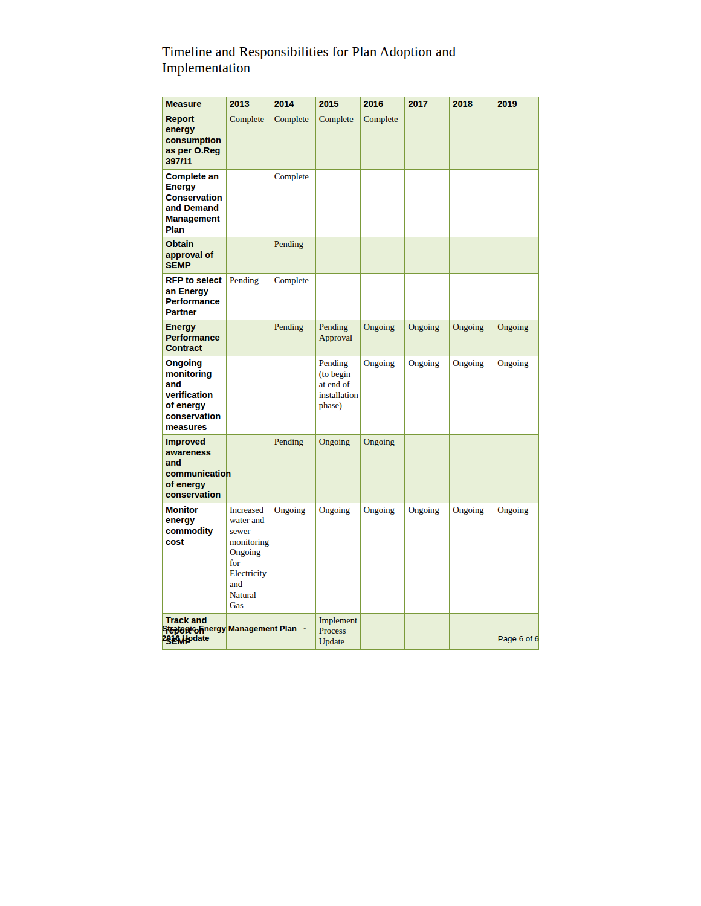Timeline and Responsibilities for Plan Adoption and Implementation
| Measure | 2013 | 2014 | 2015 | 2016 | 2017 | 2018 | 2019 |
| --- | --- | --- | --- | --- | --- | --- | --- |
| Report energy consumption as per O.Reg 397/11 | Complete | Complete | Complete | Complete | | | |
| Complete an Energy Conservation and Demand Management Plan | | Complete | | | | | |
| Obtain approval of SEMP | | Pending | | | | | |
| RFP to select an Energy Performance Partner | Pending | Complete | | | | | |
| Energy Performance Contract | | Pending | Pending Approval | Ongoing | Ongoing | Ongoing | Ongoing |
| Ongoing monitoring and verification of energy conservation measures | | | Pending (to begin at end of installation phase) | Ongoing | Ongoing | Ongoing | Ongoing |
| Improved awareness and communication of energy conservation | | Pending | Ongoing | Ongoing | | | |
| Monitor energy commodity cost | Increased water and sewer monitoring Ongoing for Electricity and Natural Gas | Ongoing | Ongoing | Ongoing | Ongoing | Ongoing | Ongoing |
| Track and report on SEMP | | | Implement Process Update | | | | |
Strategic Energy Management Plan -
2016 Update
Page 6 of 6